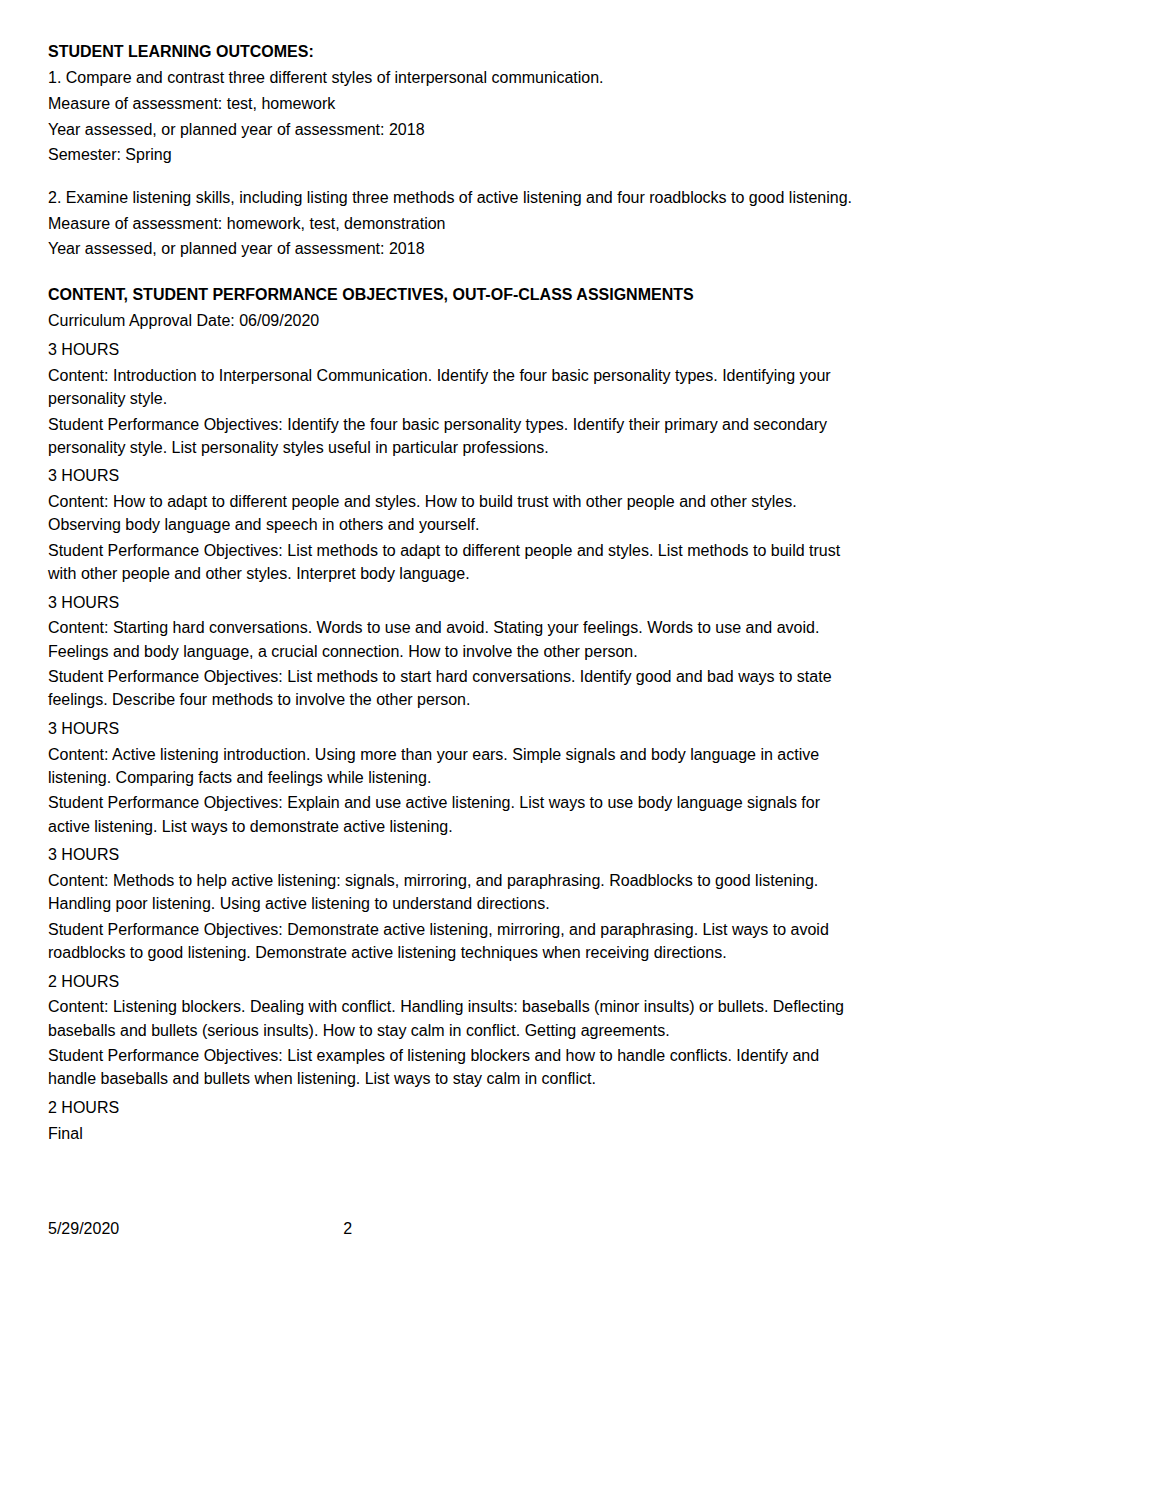STUDENT LEARNING OUTCOMES:
1. Compare and contrast three different styles of interpersonal communication.
Measure of assessment: test, homework
Year assessed, or planned year of assessment: 2018
Semester: Spring
2. Examine listening skills, including listing three methods of active listening and four roadblocks to good listening.
Measure of assessment: homework, test, demonstration
Year assessed, or planned year of assessment: 2018
CONTENT, STUDENT PERFORMANCE OBJECTIVES, OUT-OF-CLASS ASSIGNMENTS
Curriculum Approval Date: 06/09/2020
3 HOURS
Content: Introduction to Interpersonal Communication. Identify the four basic personality types. Identifying your personality style.
Student Performance Objectives: Identify the four basic personality types. Identify their primary and secondary personality style. List personality styles useful in particular professions.
3 HOURS
Content: How to adapt to different people and styles. How to build trust with other people and other styles. Observing body language and speech in others and yourself.
Student Performance Objectives: List methods to adapt to different people and styles. List methods to build trust with other people and other styles. Interpret body language.
3 HOURS
Content: Starting hard conversations. Words to use and avoid. Stating your feelings. Words to use and avoid. Feelings and body language, a crucial connection. How to involve the other person.
Student Performance Objectives: List methods to start hard conversations. Identify good and bad ways to state feelings. Describe four methods to involve the other person.
3 HOURS
Content: Active listening introduction. Using more than your ears. Simple signals and body language in active listening. Comparing facts and feelings while listening.
Student Performance Objectives: Explain and use active listening. List ways to use body language signals for active listening. List ways to demonstrate active listening.
3 HOURS
Content: Methods to help active listening: signals, mirroring, and paraphrasing. Roadblocks to good listening. Handling poor listening. Using active listening to understand directions.
Student Performance Objectives: Demonstrate active listening, mirroring, and paraphrasing. List ways to avoid roadblocks to good listening. Demonstrate active listening techniques when receiving directions.
2 HOURS
Content: Listening blockers. Dealing with conflict. Handling insults: baseballs (minor insults) or bullets. Deflecting baseballs and bullets (serious insults). How to stay calm in conflict. Getting agreements.
Student Performance Objectives: List examples of listening blockers and how to handle conflicts. Identify and handle baseballs and bullets when listening. List ways to stay calm in conflict.
2 HOURS
Final
5/29/2020 2